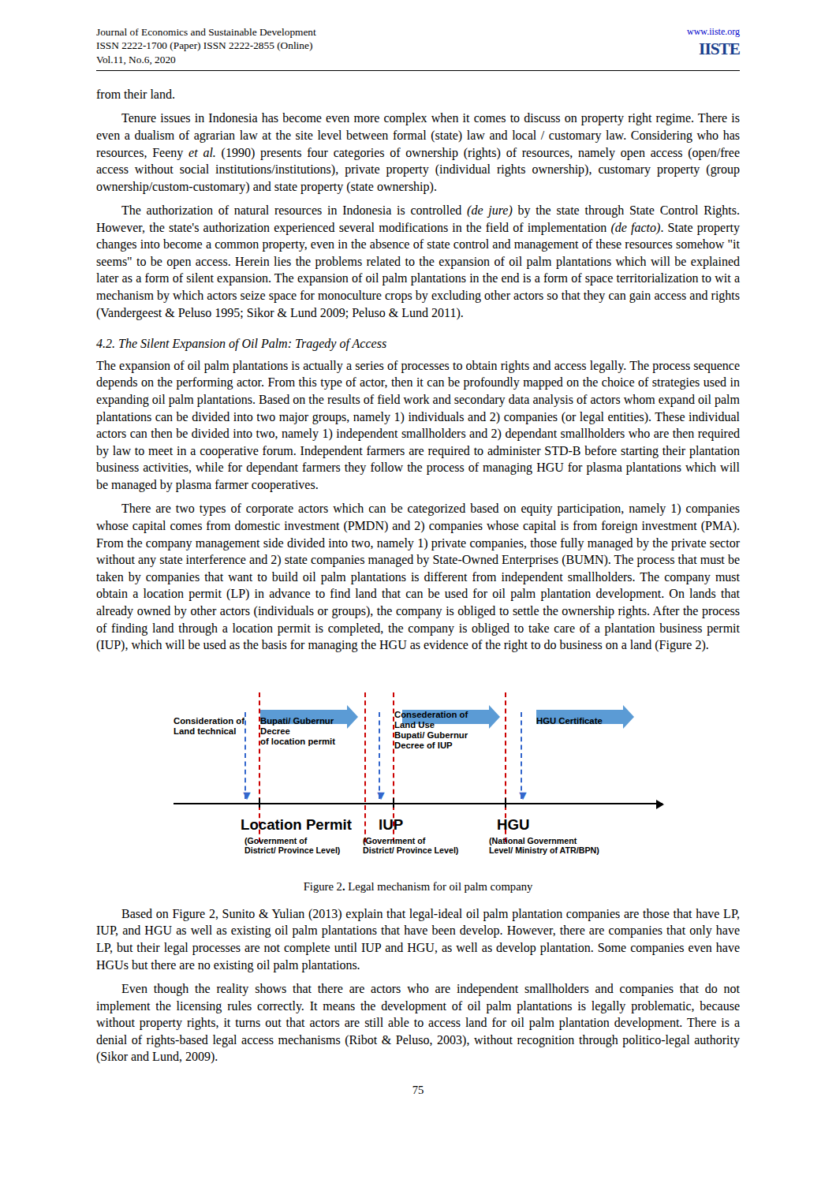Journal of Economics and Sustainable Development
ISSN 2222-1700 (Paper) ISSN 2222-2855 (Online)
Vol.11, No.6, 2020
www.iiste.org
IISTE
from their land.
Tenure issues in Indonesia has become even more complex when it comes to discuss on property right regime. There is even a dualism of agrarian law at the site level between formal (state) law and local / customary law. Considering who has resources, Feeny et al. (1990) presents four categories of ownership (rights) of resources, namely open access (open/free access without social institutions/institutions), private property (individual rights ownership), customary property (group ownership/custom-customary) and state property (state ownership).
The authorization of natural resources in Indonesia is controlled (de jure) by the state through State Control Rights. However, the state's authorization experienced several modifications in the field of implementation (de facto). State property changes into become a common property, even in the absence of state control and management of these resources somehow "it seems" to be open access. Herein lies the problems related to the expansion of oil palm plantations which will be explained later as a form of silent expansion. The expansion of oil palm plantations in the end is a form of space territorialization to wit a mechanism by which actors seize space for monoculture crops by excluding other actors so that they can gain access and rights (Vandergeest & Peluso 1995; Sikor & Lund 2009; Peluso & Lund 2011).
4.2. The Silent Expansion of Oil Palm: Tragedy of Access
The expansion of oil palm plantations is actually a series of processes to obtain rights and access legally. The process sequence depends on the performing actor. From this type of actor, then it can be profoundly mapped on the choice of strategies used in expanding oil palm plantations. Based on the results of field work and secondary data analysis of actors whom expand oil palm plantations can be divided into two major groups, namely 1) individuals and 2) companies (or legal entities). These individual actors can then be divided into two, namely 1) independent smallholders and 2) dependant smallholders who are then required by law to meet in a cooperative forum. Independent farmers are required to administer STD-B before starting their plantation business activities, while for dependant farmers they follow the process of managing HGU for plasma plantations which will be managed by plasma farmer cooperatives.
There are two types of corporate actors which can be categorized based on equity participation, namely 1) companies whose capital comes from domestic investment (PMDN) and 2) companies whose capital is from foreign investment (PMA). From the company management side divided into two, namely 1) private companies, those fully managed by the private sector without any state interference and 2) state companies managed by State-Owned Enterprises (BUMN). The process that must be taken by companies that want to build oil palm plantations is different from independent smallholders. The company must obtain a location permit (LP) in advance to find land that can be used for oil palm plantation development. On lands that already owned by other actors (individuals or groups), the company is obliged to settle the ownership rights. After the process of finding land through a location permit is completed, the company is obliged to take care of a plantation business permit (IUP), which will be used as the basis for managing the HGU as evidence of the right to do business on a land (Figure 2).
Consideration of
Land technical
Bupati/ Gubernur Decree
of location permit
Consederation of
Land Use
Bupati/ Gubernur
Decree of IUP
HGU Certificate
▼
▼
▼
Location Permit
IUP
HGU
(Government of
District/ Province Level)
(Government of
District/ Province Level)
(National Government
Level/ Ministry of ATR/BPN)
Figure 2. Legal mechanism for oil palm company
Based on Figure 2, Sunito & Yulian (2013) explain that legal-ideal oil palm plantation companies are those that have LP, IUP, and HGU as well as existing oil palm plantations that have been develop. However, there are companies that only have LP, but their legal processes are not complete until IUP and HGU, as well as develop plantation. Some companies even have HGUs but there are no existing oil palm plantations.
Even though the reality shows that there are actors who are independent smallholders and companies that do not implement the licensing rules correctly. It means the development of oil palm plantations is legally problematic, because without property rights, it turns out that actors are still able to access land for oil palm plantation development. There is a denial of rights-based legal access mechanisms (Ribot & Peluso, 2003), without recognition through politico-legal authority (Sikor and Lund, 2009).
75